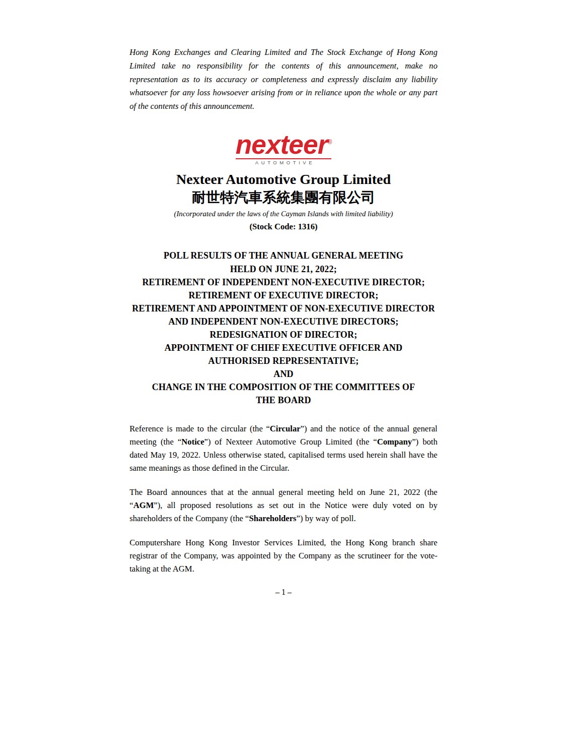Hong Kong Exchanges and Clearing Limited and The Stock Exchange of Hong Kong Limited take no responsibility for the contents of this announcement, make no representation as to its accuracy or completeness and expressly disclaim any liability whatsoever for any loss howsoever arising from or in reliance upon the whole or any part of the contents of this announcement.
nexteer®
AUTOMOTIVE
Nexteer Automotive Group Limited
耐世特汽車系統集團有限公司
(Incorporated under the laws of the Cayman Islands with limited liability)
(Stock Code: 1316)
Poll Results of the Annual General Meeting
Held on June 21, 2022;
Retirement of Independent Non-Executive Director;
Retirement of Executive Director;
Retirement and Appointment of Non-Executive Director
and Independent Non-Executive Directors;
Redesignation of Director;
Appointment of Chief Executive Officer and
Authorised Representative;
and
Change in the Composition of the Committees of
the Board
Reference is made to the circular (the “Circular”) and the notice of the annual general meeting (the “Notice”) of Nexteer Automotive Group Limited (the “Company”) both dated May 19, 2022. Unless otherwise stated, capitalised terms used herein shall have the same meanings as those defined in the Circular.
The Board announces that at the annual general meeting held on June 21, 2022 (the “AGM”), all proposed resolutions as set out in the Notice were duly voted on by shareholders of the Company (the “Shareholders”) by way of poll.
Computershare Hong Kong Investor Services Limited, the Hong Kong branch share registrar of the Company, was appointed by the Company as the scrutineer for the vote-taking at the AGM.
– 1 –